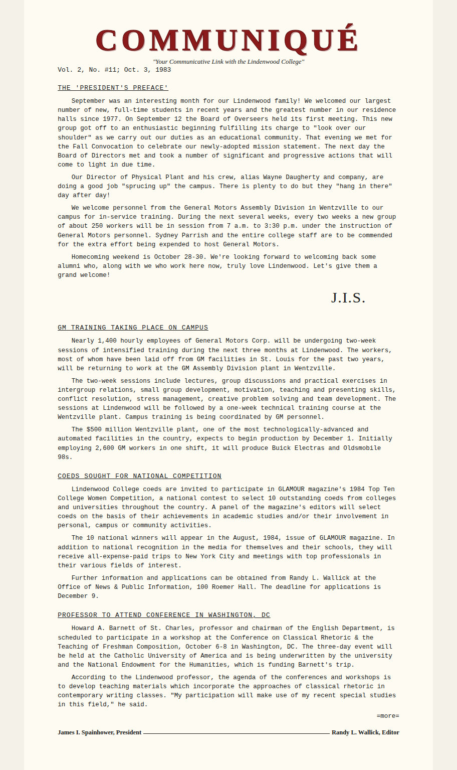COMMUNIQUÉ
"Your Communicative Link with the Lindenwood College"
Vol. 2, No. #11; Oct. 3, 1983
THE 'PRESIDENT'S PREFACE'
September was an interesting month for our Lindenwood family! We welcomed our largest number of new, full-time students in recent years and the greatest number in our residence halls since 1977. On September 12 the Board of Overseers held its first meeting. This new group got off to an enthusiastic beginning fulfilling its charge to "look over our shoulder" as we carry out our duties as an educational community. That evening we met for the Fall Convocation to celebrate our newly-adopted mission statement. The next day the Board of Directors met and took a number of significant and progressive actions that will come to light in due time.
Our Director of Physical Plant and his crew, alias Wayne Daugherty and company, are doing a good job "sprucing up" the campus. There is plenty to do but they "hang in there" day after day!
We welcome personnel from the General Motors Assembly Division in Wentzville to our campus for in-service training. During the next several weeks, every two weeks a new group of about 250 workers will be in session from 7 a.m. to 3:30 p.m. under the instruction of General Motors personnel. Sydney Parrish and the entire college staff are to be commended for the extra effort being expended to host General Motors.
Homecoming weekend is October 28-30. We're looking forward to welcoming back some alumni who, along with we who work here now, truly love Lindenwood. Let's give them a grand welcome!
J.I.S.
GM TRAINING TAKING PLACE ON CAMPUS
Nearly 1,400 hourly employees of General Motors Corp. will be undergoing two-week sessions of intensified training during the next three months at Lindenwood. The workers, most of whom have been laid off from GM facilities in St. Louis for the past two years, will be returning to work at the GM Assembly Division plant in Wentzville.
The two-week sessions include lectures, group discussions and practical exercises in intergroup relations, small group development, motivation, teaching and presenting skills, conflict resolution, stress management, creative problem solving and team development. The sessions at Lindenwood will be followed by a one-week technical training course at the Wentzville plant. Campus training is being coordinated by GM personnel.
The $500 million Wentzville plant, one of the most technologically-advanced and automated facilities in the country, expects to begin production by December 1. Initially employing 2,600 GM workers in one shift, it will produce Buick Electras and Oldsmobile 98s.
COEDS SOUGHT FOR NATIONAL COMPETITION
Lindenwood College coeds are invited to participate in GLAMOUR magazine's 1984 Top Ten College Women Competition, a national contest to select 10 outstanding coeds from colleges and universities throughout the country. A panel of the magazine's editors will select coeds on the basis of their achievements in academic studies and/or their involvement in personal, campus or community activities.
The 10 national winners will appear in the August, 1984, issue of GLAMOUR magazine. In addition to national recognition in the media for themselves and their schools, they will receive all-expense-paid trips to New York City and meetings with top professionals in their various fields of interest.
Further information and applications can be obtained from Randy L. Wallick at the Office of News & Public Information, 100 Roemer Hall. The deadline for applications is December 9.
PROFESSOR TO ATTEND CONFERENCE IN WASHINGTON, DC
Howard A. Barnett of St. Charles, professor and chairman of the English Department, is scheduled to participate in a workshop at the Conference on Classical Rhetoric & the Teaching of Freshman Composition, October 6-8 in Washington, DC. The three-day event will be held at the Catholic University of America and is being underwritten by the university and the National Endowment for the Humanities, which is funding Barnett's trip.
According to the Lindenwood professor, the agenda of the conferences and workshops is to develop teaching materials which incorporate the approaches of classical rhetoric in contemporary writing classes. "My participation will make use of my recent special studies in this field," he said.
=more=
James I. Spainhower, President
Randy L. Wallick, Editor